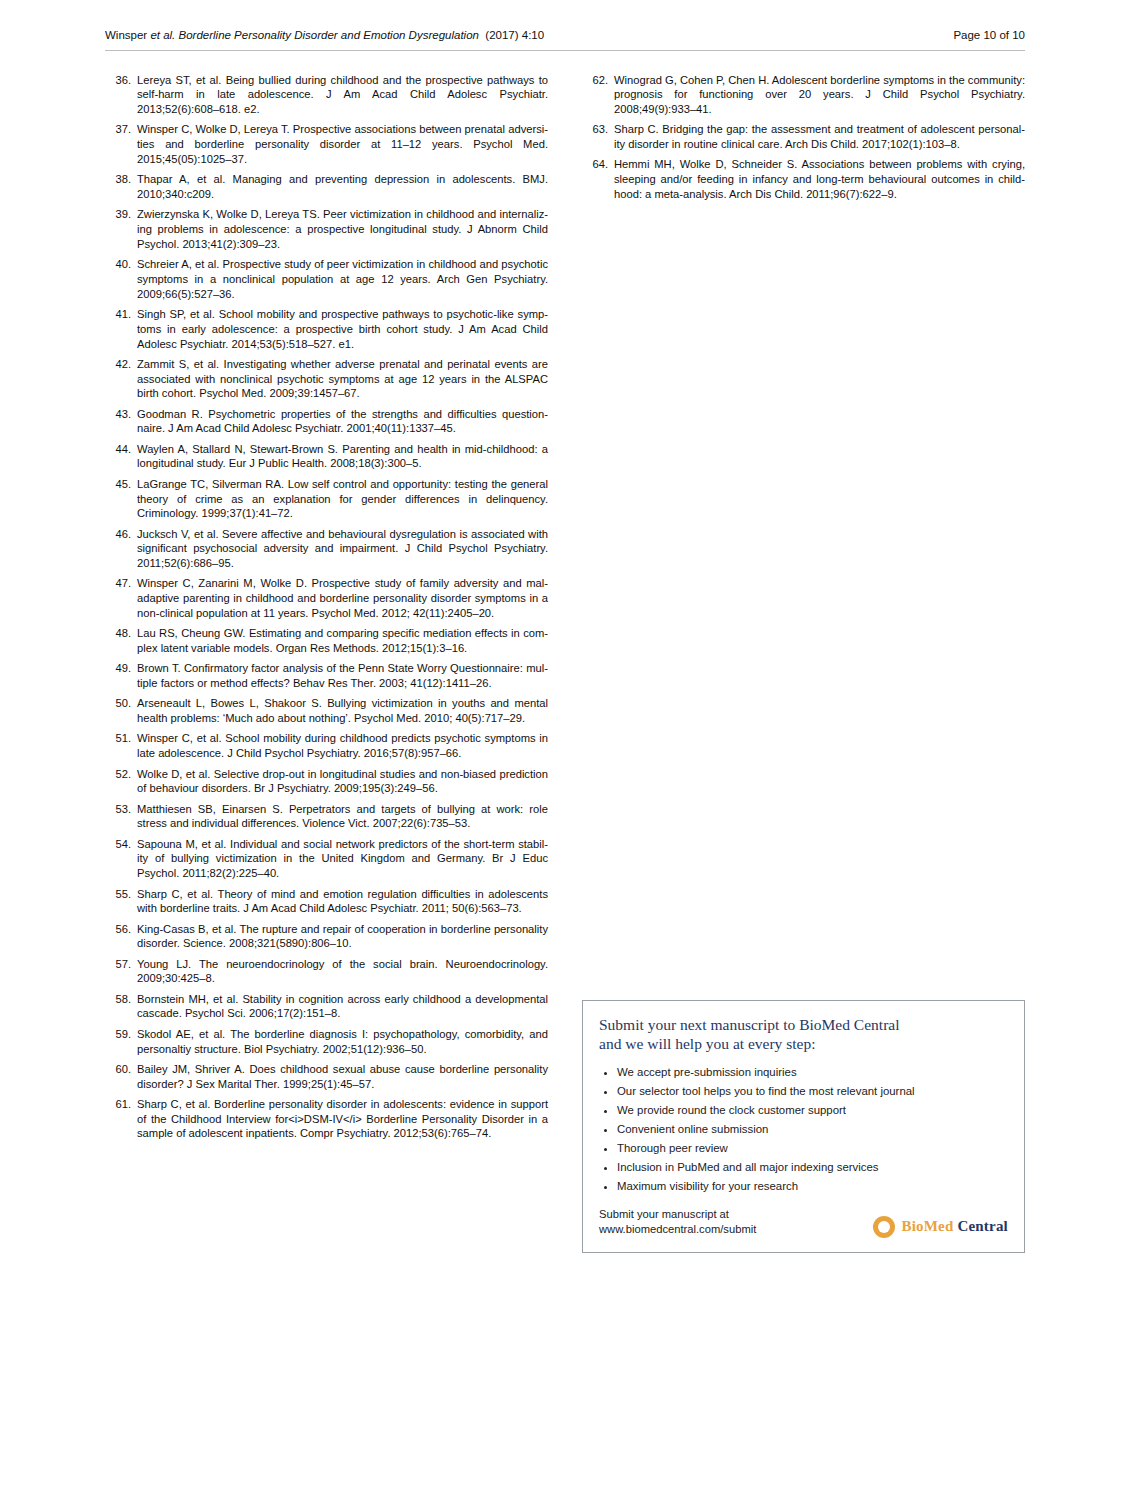Winsper et al. Borderline Personality Disorder and Emotion Dysregulation (2017) 4:10
Page 10 of 10
36. Lereya ST, et al. Being bullied during childhood and the prospective pathways to self-harm in late adolescence. J Am Acad Child Adolesc Psychiatr. 2013;52(6):608–618. e2.
37. Winsper C, Wolke D, Lereya T. Prospective associations between prenatal adversities and borderline personality disorder at 11–12 years. Psychol Med. 2015;45(05):1025–37.
38. Thapar A, et al. Managing and preventing depression in adolescents. BMJ. 2010;340:c209.
39. Zwierzynska K, Wolke D, Lereya TS. Peer victimization in childhood and internalizing problems in adolescence: a prospective longitudinal study. J Abnorm Child Psychol. 2013;41(2):309–23.
40. Schreier A, et al. Prospective study of peer victimization in childhood and psychotic symptoms in a nonclinical population at age 12 years. Arch Gen Psychiatry. 2009;66(5):527–36.
41. Singh SP, et al. School mobility and prospective pathways to psychotic-like symptoms in early adolescence: a prospective birth cohort study. J Am Acad Child Adolesc Psychiatr. 2014;53(5):518–527. e1.
42. Zammit S, et al. Investigating whether adverse prenatal and perinatal events are associated with nonclinical psychotic symptoms at age 12 years in the ALSPAC birth cohort. Psychol Med. 2009;39:1457–67.
43. Goodman R. Psychometric properties of the strengths and difficulties questionnaire. J Am Acad Child Adolesc Psychiatr. 2001;40(11):1337–45.
44. Waylen A, Stallard N, Stewart-Brown S. Parenting and health in mid-childhood: a longitudinal study. Eur J Public Health. 2008;18(3):300–5.
45. LaGrange TC, Silverman RA. Low self control and opportunity: testing the general theory of crime as an explanation for gender differences in delinquency. Criminology. 1999;37(1):41–72.
46. Jucksch V, et al. Severe affective and behavioural dysregulation is associated with significant psychosocial adversity and impairment. J Child Psychol Psychiatry. 2011;52(6):686–95.
47. Winsper C, Zanarini M, Wolke D. Prospective study of family adversity and maladaptive parenting in childhood and borderline personality disorder symptoms in a non-clinical population at 11 years. Psychol Med. 2012; 42(11):2405–20.
48. Lau RS, Cheung GW. Estimating and comparing specific mediation effects in complex latent variable models. Organ Res Methods. 2012;15(1):3–16.
49. Brown T. Confirmatory factor analysis of the Penn State Worry Questionnaire: multiple factors or method effects? Behav Res Ther. 2003; 41(12):1411–26.
50. Arseneault L, Bowes L, Shakoor S. Bullying victimization in youths and mental health problems: ‘Much ado about nothing’. Psychol Med. 2010; 40(5):717–29.
51. Winsper C, et al. School mobility during childhood predicts psychotic symptoms in late adolescence. J Child Psychol Psychiatry. 2016;57(8):957–66.
52. Wolke D, et al. Selective drop-out in longitudinal studies and non-biased prediction of behaviour disorders. Br J Psychiatry. 2009;195(3):249–56.
53. Matthiesen SB, Einarsen S. Perpetrators and targets of bullying at work: role stress and individual differences. Violence Vict. 2007;22(6):735–53.
54. Sapouna M, et al. Individual and social network predictors of the short-term stability of bullying victimization in the United Kingdom and Germany. Br J Educ Psychol. 2011;82(2):225–40.
55. Sharp C, et al. Theory of mind and emotion regulation difficulties in adolescents with borderline traits. J Am Acad Child Adolesc Psychiatr. 2011; 50(6):563–73.
56. King-Casas B, et al. The rupture and repair of cooperation in borderline personality disorder. Science. 2008;321(5890):806–10.
57. Young LJ. The neuroendocrinology of the social brain. Neuroendocrinology. 2009;30:425–8.
58. Bornstein MH, et al. Stability in cognition across early childhood a developmental cascade. Psychol Sci. 2006;17(2):151–8.
59. Skodol AE, et al. The borderline diagnosis I: psychopathology, comorbidity, and personaltiy structure. Biol Psychiatry. 2002;51(12):936–50.
60. Bailey JM, Shriver A. Does childhood sexual abuse cause borderline personality disorder? J Sex Marital Ther. 1999;25(1):45–57.
61. Sharp C, et al. Borderline personality disorder in adolescents: evidence in support of the Childhood Interview for<i>DSM-IV</i> Borderline Personality Disorder in a sample of adolescent inpatients. Compr Psychiatry. 2012;53(6):765–74.
62. Winograd G, Cohen P, Chen H. Adolescent borderline symptoms in the community: prognosis for functioning over 20 years. J Child Psychol Psychiatry. 2008;49(9):933–41.
63. Sharp C. Bridging the gap: the assessment and treatment of adolescent personality disorder in routine clinical care. Arch Dis Child. 2017;102(1):103–8.
64. Hemmi MH, Wolke D, Schneider S. Associations between problems with crying, sleeping and/or feeding in infancy and long-term behavioural outcomes in childhood: a meta-analysis. Arch Dis Child. 2011;96(7):622–9.
Submit your next manuscript to BioMed Central
and we will help you at every step:
We accept pre-submission inquiries
Our selector tool helps you to find the most relevant journal
We provide round the clock customer support
Convenient online submission
Thorough peer review
Inclusion in PubMed and all major indexing services
Maximum visibility for your research
Submit your manuscript at
www.biomedcentral.com/submit
BioMed Central